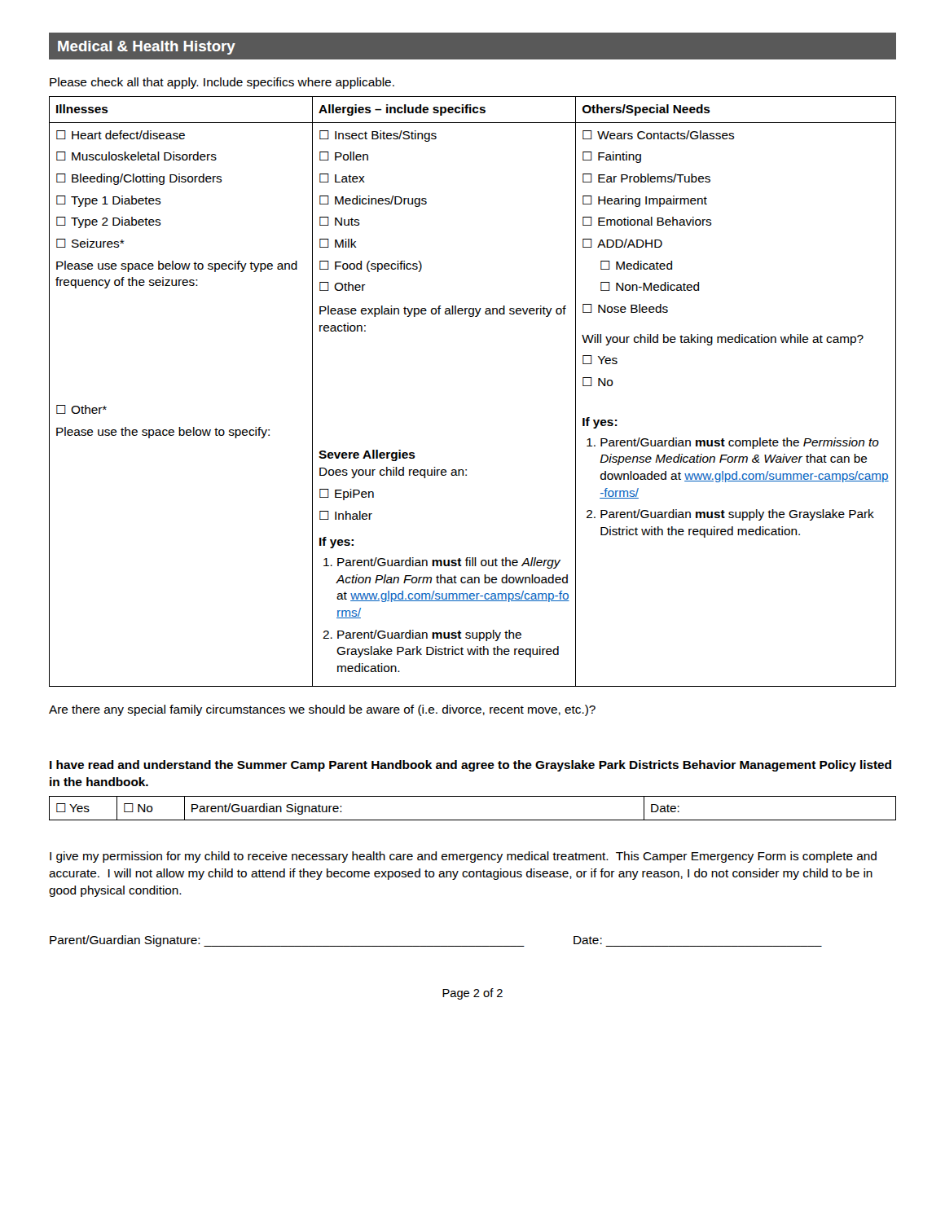Medical & Health History
Please check all that apply. Include specifics where applicable.
| Illnesses | Allergies – include specifics | Others/Special Needs |
| --- | --- | --- |
| Heart defect/disease Musculoskeletal Disorders Bleeding/Clotting Disorders Type 1 Diabetes Type 2 Diabetes Seizures* Please use space below to specify type and frequency of the seizures: Other* Please use the space below to specify: | Insect Bites/Stings Pollen Latex Medicines/Drugs Nuts Milk Food (specifics) Other Please explain type of allergy and severity of reaction: Severe Allergies Does your child require an: EpiPen Inhaler If yes: Parent/Guardian must fill out the Allergy Action Plan Form that can be downloaded at www.glpd.com/summer-camps/camp-forms/ Parent/Guardian must supply the Grayslake Park District with the required medication. | Wears Contacts/Glasses Fainting Ear Problems/Tubes Hearing Impairment Emotional Behaviors ADD/ADHD Medicated Non-Medicated Nose Bleeds Will your child be taking medication while at camp? Yes No If yes: Parent/Guardian must complete the Permission to Dispense Medication Form & Waiver that can be downloaded at www.glpd.com/summer-camps/camp-forms/ Parent/Guardian must supply the Grayslake Park District with the required medication. |
Are there any special family circumstances we should be aware of (i.e. divorce, recent move, etc.)?
I have read and understand the Summer Camp Parent Handbook and agree to the Grayslake Park Districts Behavior Management Policy listed in the handbook.
| ☐ Yes | ☐ No | Parent/Guardian Signature: | Date: |
I give my permission for my child to receive necessary health care and emergency medical treatment. This Camper Emergency Form is complete and accurate. I will not allow my child to attend if they become exposed to any contagious disease, or if for any reason, I do not consider my child to be in good physical condition.
Parent/Guardian Signature: ______________________________________________Date: _______________________________
Page 2 of 2